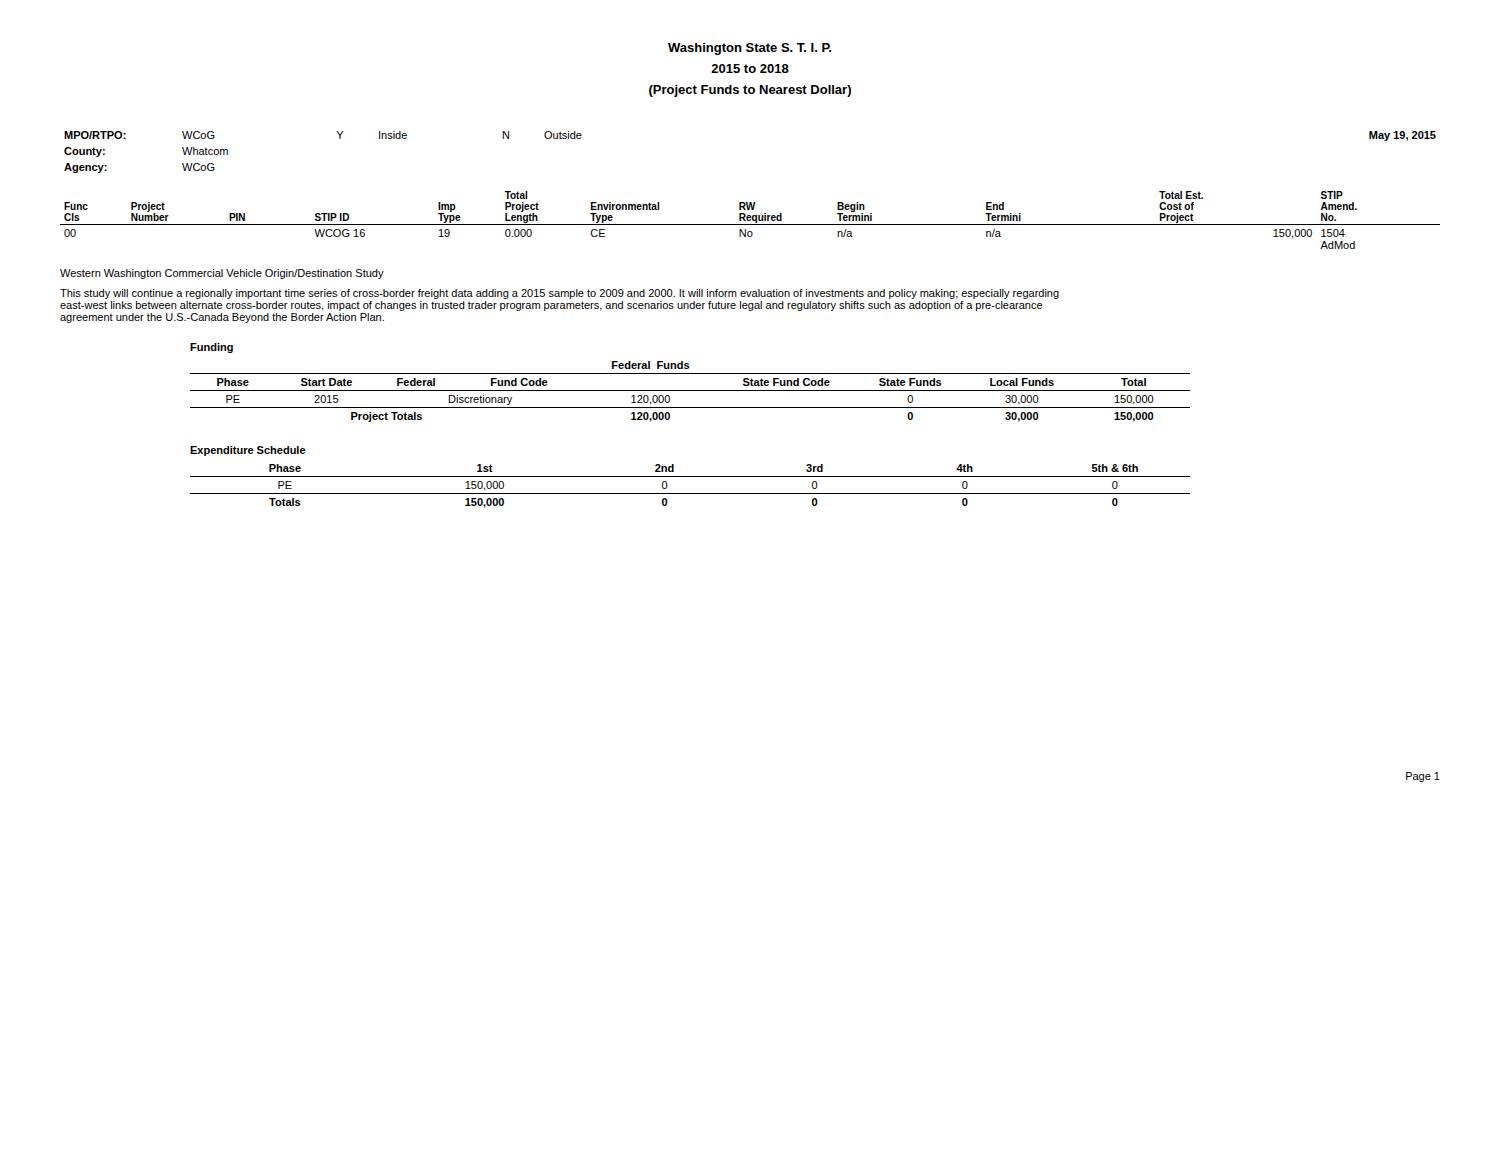Washington State S. T. I. P.
2015 to 2018
(Project Funds to Nearest Dollar)
| MPO/RTPO: | WCoG | Y | Inside | N | Outside | May 19, 2015 |
| County: | Whatcom |
| Agency: | WCoG |
| Func Cls | Project Number | PIN | STIP ID | Imp Type | Total Project Length | Environmental Type | RW Required | Begin Termini | End Termini | Total Est. Cost of Project | STIP Amend. No. |
| --- | --- | --- | --- | --- | --- | --- | --- | --- | --- | --- | --- |
| 00 | | | WCOG 16 | 19 | 0.000 | CE | No | n/a | n/a | 150,000 | 1504 AdMod |
Western Washington Commercial Vehicle Origin/Destination Study
This study will continue a regionally important time series of cross-border freight data adding a 2015 sample to 2009 and 2000. It will inform evaluation of investments and policy making; especially regarding east-west links between alternate cross-border routes, impact of changes in trusted trader program parameters, and scenarios under future legal and regulatory shifts such as adoption of a pre-clearance agreement under the U.S.-Canada Beyond the Border Action Plan.
Funding
| | | | | Federal Funds | | | | |
| --- | --- | --- | --- | --- | --- | --- | --- | --- |
| Phase | Start Date | Federal | Fund Code | | State Fund Code | State Funds | Local Funds | Total |
| PE | 2015 | Discretionary | 120,000 | | 0 | 30,000 | 150,000 |
| Project Totals | 120,000 | | 0 | 30,000 | 150,000 |
Expenditure Schedule
| Phase | 1st | 2nd | 3rd | 4th | 5th & 6th |
| --- | --- | --- | --- | --- | --- |
| PE | 150,000 | 0 | 0 | 0 | 0 |
| Totals | 150,000 | 0 | 0 | 0 | 0 |
Page 1